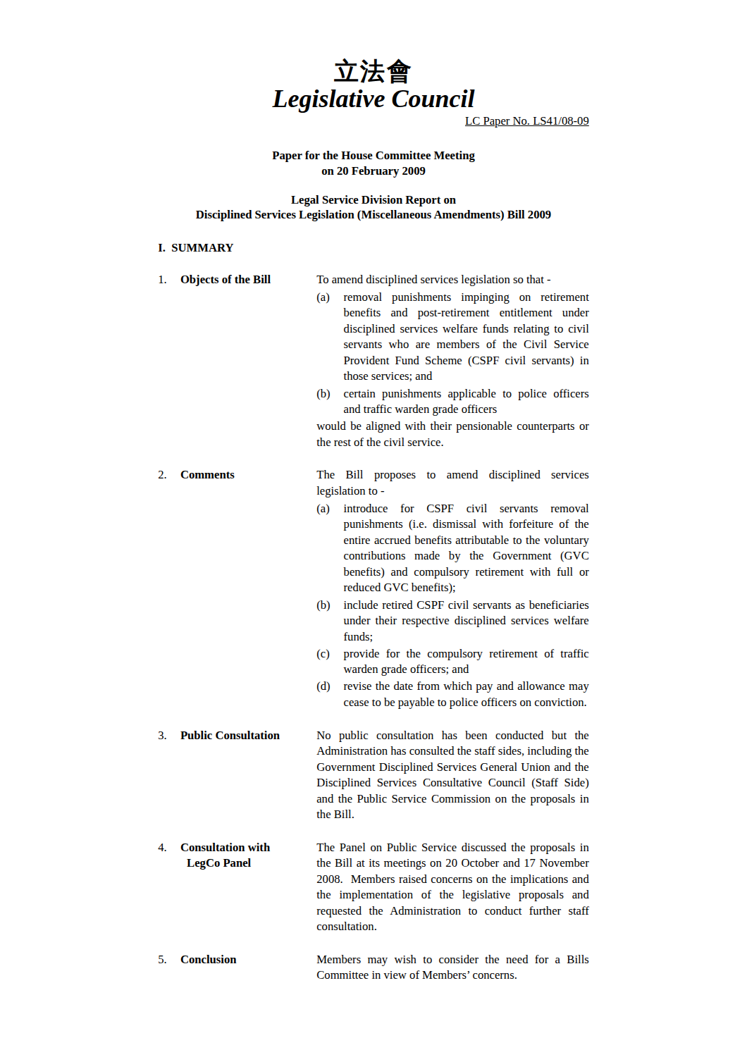立法會
Legislative Council
LC Paper No. LS41/08-09
Paper for the House Committee Meeting
on 20 February 2009
Legal Service Division Report on
Disciplined Services Legislation (Miscellaneous Amendments) Bill 2009
I. SUMMARY
| 1. | Objects of the Bill | To amend disciplined services legislation so that - (a) removal punishments impinging on retirement benefits and post-retirement entitlement under disciplined services welfare funds relating to civil servants who are members of the Civil Service Provident Fund Scheme (CSPF civil servants) in those services; and (b) certain punishments applicable to police officers and traffic warden grade officers would be aligned with their pensionable counterparts or the rest of the civil service. |
| 2. | Comments | The Bill proposes to amend disciplined services legislation to - (a) introduce for CSPF civil servants removal punishments (i.e. dismissal with forfeiture of the entire accrued benefits attributable to the voluntary contributions made by the Government (GVC benefits) and compulsory retirement with full or reduced GVC benefits); (b) include retired CSPF civil servants as beneficiaries under their respective disciplined services welfare funds; (c) provide for the compulsory retirement of traffic warden grade officers; and (d) revise the date from which pay and allowance may cease to be payable to police officers on conviction. |
| 3. | Public Consultation | No public consultation has been conducted but the Administration has consulted the staff sides, including the Government Disciplined Services General Union and the Disciplined Services Consultative Council (Staff Side) and the Public Service Commission on the proposals in the Bill. |
| 4. | Consultation with LegCo Panel | The Panel on Public Service discussed the proposals in the Bill at its meetings on 20 October and 17 November 2008. Members raised concerns on the implications and the implementation of the legislative proposals and requested the Administration to conduct further staff consultation. |
| 5. | Conclusion | Members may wish to consider the need for a Bills Committee in view of Members’ concerns. |